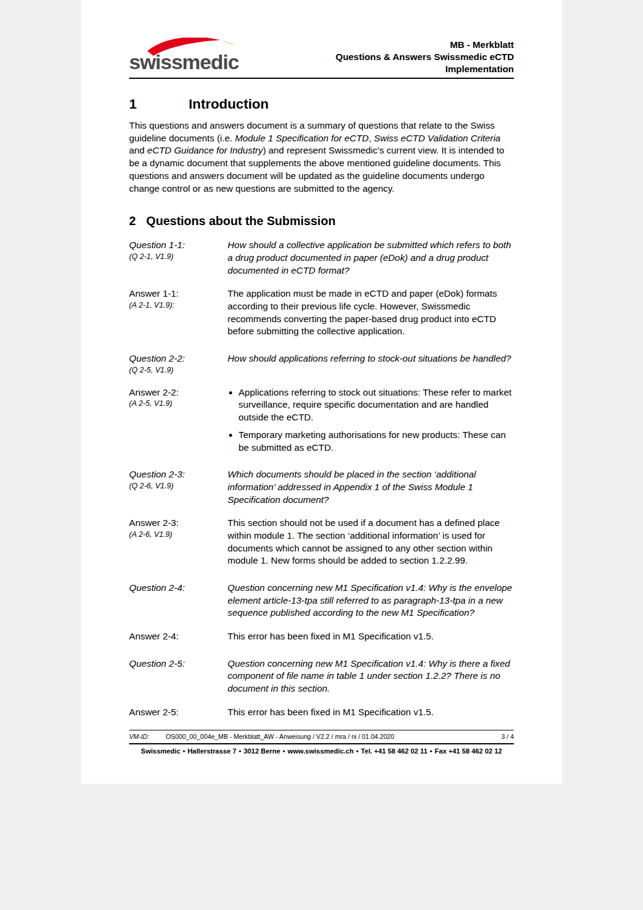swissmedic
MB - Merkblatt
Questions & Answers Swissmedic eCTD Implementation
1 Introduction
This questions and answers document is a summary of questions that relate to the Swiss guideline documents (i.e. Module 1 Specification for eCTD, Swiss eCTD Validation Criteria and eCTD Guidance for Industry) and represent Swissmedic’s current view. It is intended to be a dynamic document that supplements the above mentioned guideline documents. This questions and answers document will be updated as the guideline documents undergo change control or as new questions are submitted to the agency.
2 Questions about the Submission
Question 1-1: (Q 2-1, V1.9)
How should a collective application be submitted which refers to both a drug product documented in paper (eDok) and a drug product documented in eCTD format?
Answer 1-1: (A 2-1, V1.9):
The application must be made in eCTD and paper (eDok) formats according to their previous life cycle. However, Swissmedic recommends converting the paper-based drug product into eCTD before submitting the collective application.
Question 2-2: (Q 2-5, V1.9)
How should applications referring to stock-out situations be handled?
Answer 2-2: (A 2-5, V1.9)
Applications referring to stock out situations: These refer to market surveillance, require specific documentation and are handled outside the eCTD.
Temporary marketing authorisations for new products: These can be submitted as eCTD.
Question 2-3: (Q 2-6, V1.9)
Which documents should be placed in the section ‘additional information’ addressed in Appendix 1 of the Swiss Module 1 Specification document?
Answer 2-3: (A 2-6, V1.9)
This section should not be used if a document has a defined place within module 1. The section ‘additional information’ is used for documents which cannot be assigned to any other section within module 1. New forms should be added to section 1.2.2.99.
Question 2-4:
Question concerning new M1 Specification v1.4: Why is the envelope element article-13-tpa still referred to as paragraph-13-tpa in a new sequence published according to the new M1 Specification?
Answer 2-4:
This error has been fixed in M1 Specification v1.5.
Question 2-5:
Question concerning new M1 Specification v1.4: Why is there a fixed component of file name in table 1 under section 1.2.2? There is no document in this section.
Answer 2-5:
This error has been fixed in M1 Specification v1.5.
VM-ID: OS000_00_004e_MB - Merkblatt_AW - Anweisung / V2.2 / mra / ni / 01.04.2020
3 / 4
Swissmedic•Hallerstrasse 7•3012 Berne•www.swissmedic.ch•Tel. +41 58 462 02 11•Fax +41 58 462 02 12